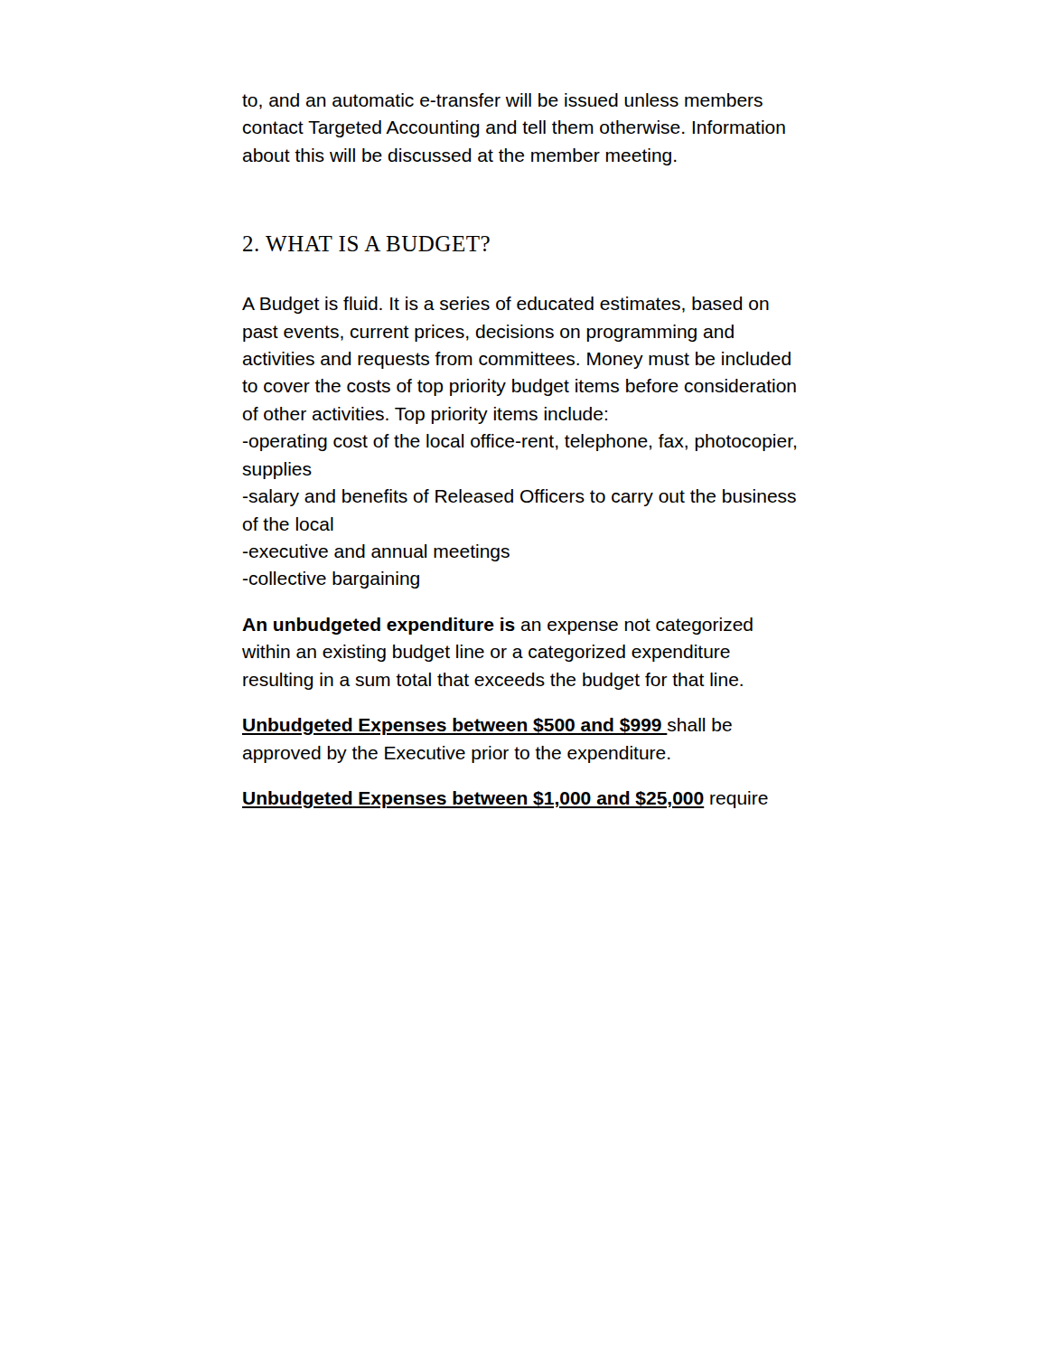to, and an automatic e-transfer will be issued unless members contact Targeted Accounting and tell them otherwise. Information about this will be discussed at the member meeting.
2. WHAT IS A BUDGET?
A Budget is fluid. It is a series of educated estimates, based on past events, current prices, decisions on programming and activities and requests from committees. Money must be included to cover the costs of top priority budget items before consideration of other activities. Top priority items include:
-operating cost of the local office-rent, telephone, fax, photocopier, supplies
-salary and benefits of Released Officers to carry out the business of the local
-executive and annual meetings
-collective bargaining
An unbudgeted expenditure is an expense not categorized within an existing budget line or a categorized expenditure resulting in a sum total that exceeds the budget for that line.
Unbudgeted Expenses between $500 and $999 shall be approved by the Executive prior to the expenditure.
Unbudgeted Expenses between $1,000 and $25,000 require